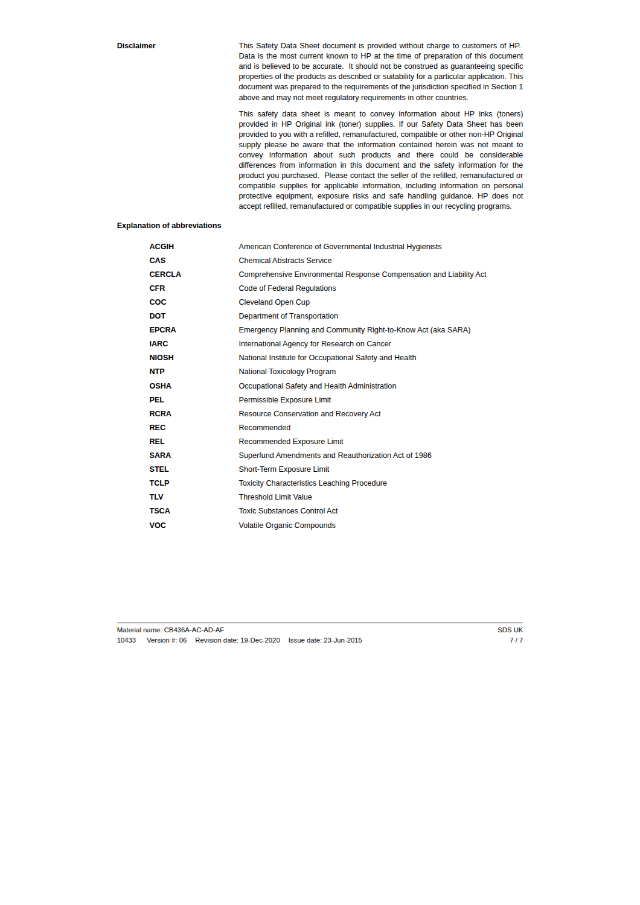Disclaimer
This Safety Data Sheet document is provided without charge to customers of HP. Data is the most current known to HP at the time of preparation of this document and is believed to be accurate. It should not be construed as guaranteeing specific properties of the products as described or suitability for a particular application. This document was prepared to the requirements of the jurisdiction specified in Section 1 above and may not meet regulatory requirements in other countries.
This safety data sheet is meant to convey information about HP inks (toners) provided in HP Original ink (toner) supplies. If our Safety Data Sheet has been provided to you with a refilled, remanufactured, compatible or other non-HP Original supply please be aware that the information contained herein was not meant to convey information about such products and there could be considerable differences from information in this document and the safety information for the product you purchased. Please contact the seller of the refilled, remanufactured or compatible supplies for applicable information, including information on personal protective equipment, exposure risks and safe handling guidance. HP does not accept refilled, remanufactured or compatible supplies in our recycling programs.
Explanation of abbreviations
| ACGIH | American Conference of Governmental Industrial Hygienists |
| CAS | Chemical Abstracts Service |
| CERCLA | Comprehensive Environmental Response Compensation and Liability Act |
| CFR | Code of Federal Regulations |
| COC | Cleveland Open Cup |
| DOT | Department of Transportation |
| EPCRA | Emergency Planning and Community Right-to-Know Act (aka SARA) |
| IARC | International Agency for Research on Cancer |
| NIOSH | National Institute for Occupational Safety and Health |
| NTP | National Toxicology Program |
| OSHA | Occupational Safety and Health Administration |
| PEL | Permissible Exposure Limit |
| RCRA | Resource Conservation and Recovery Act |
| REC | Recommended |
| REL | Recommended Exposure Limit |
| SARA | Superfund Amendments and Reauthorization Act of 1986 |
| STEL | Short-Term Exposure Limit |
| TCLP | Toxicity Characteristics Leaching Procedure |
| TLV | Threshold Limit Value |
| TSCA | Toxic Substances Control Act |
| VOC | Volatile Organic Compounds |
Material name: CB436A-AC-AD-AF
10433 Version #: 06 Revision date: 19-Dec-2020 Issue date: 23-Jun-2015
SDS UK
7 / 7